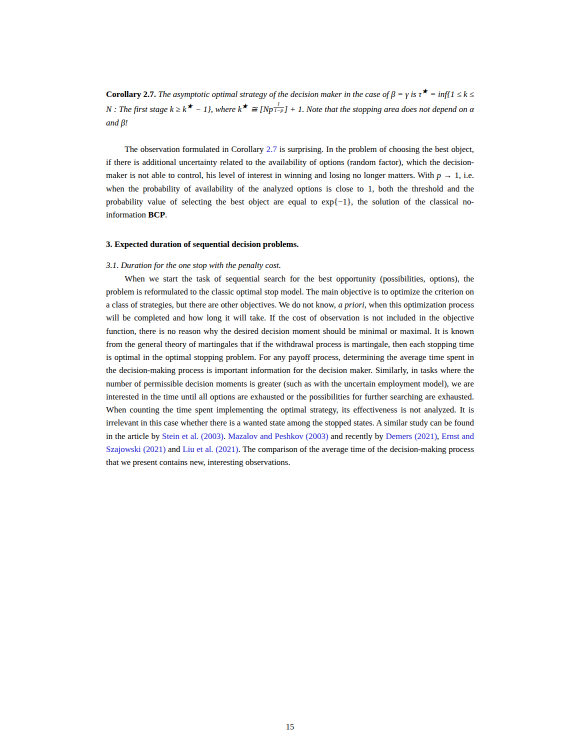Corollary 2.7. The asymptotic optimal strategy of the decision maker in the case of β = γ is τ★ = inf{1 ≤ k ≤ N : The first stage k ≥ k★ − 1}, where k★ ≅ [Np11−p] + 1. Note that the stopping area does not depend on α and β!
The observation formulated in Corollary 2.7 is surprising. In the problem of choosing the best object, if there is additional uncertainty related to the availability of options (random factor), which the decision-maker is not able to control, his level of interest in winning and losing no longer matters. With p → 1, i.e. when the probability of availability of the analyzed options is close to 1, both the threshold and the probability value of selecting the best object are equal to exp{−1}, the solution of the classical no-information BCP.
3. Expected duration of sequential decision problems.
3.1. Duration for the one stop with the penalty cost.
When we start the task of sequential search for the best opportunity (possibilities, options), the problem is reformulated to the classic optimal stop model. The main objective is to optimize the criterion on a class of strategies, but there are other objectives. We do not know, a priori, when this optimization process will be completed and how long it will take. If the cost of observation is not included in the objective function, there is no reason why the desired decision moment should be minimal or maximal. It is known from the general theory of martingales that if the withdrawal process is martingale, then each stopping time is optimal in the optimal stopping problem. For any payoff process, determining the average time spent in the decision-making process is important information for the decision maker. Similarly, in tasks where the number of permissible decision moments is greater (such as with the uncertain employment model), we are interested in the time until all options are exhausted or the possibilities for further searching are exhausted. When counting the time spent implementing the optimal strategy, its effectiveness is not analyzed. It is irrelevant in this case whether there is a wanted state among the stopped states. A similar study can be found in the article by Stein et al. (2003). Mazalov and Peshkov (2003) and recently by Demers (2021), Ernst and Szajowski (2021) and Liu et al. (2021). The comparison of the average time of the decision-making process that we present contains new, interesting observations.
15